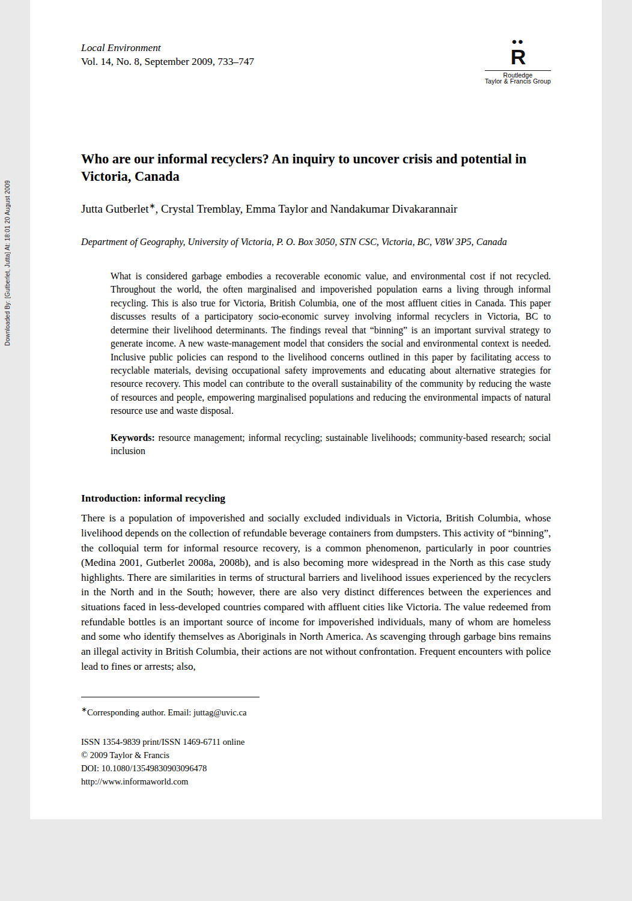Downloaded By: [Gutberlet, Jutta] At: 18:01 20 August 2009
Local Environment
Vol. 14, No. 8, September 2009, 733–747
R Routledge
Taylor & Francis Group
Who are our informal recyclers? An inquiry to uncover crisis and potential in Victoria, Canada
Jutta Gutberlet∗, Crystal Tremblay, Emma Taylor and Nandakumar Divakarannair
Department of Geography, University of Victoria, P. O. Box 3050, STN CSC, Victoria, BC, V8W 3P5, Canada
What is considered garbage embodies a recoverable economic value, and environmental cost if not recycled. Throughout the world, the often marginalised and impoverished population earns a living through informal recycling. This is also true for Victoria, British Columbia, one of the most affluent cities in Canada. This paper discusses results of a participatory socio-economic survey involving informal recyclers in Victoria, BC to determine their livelihood determinants. The findings reveal that “binning” is an important survival strategy to generate income. A new waste-management model that considers the social and environmental context is needed. Inclusive public policies can respond to the livelihood concerns outlined in this paper by facilitating access to recyclable materials, devising occupational safety improvements and educating about alternative strategies for resource recovery. This model can contribute to the overall sustainability of the community by reducing the waste of resources and people, empowering marginalised populations and reducing the environmental impacts of natural resource use and waste disposal.
Keywords: resource management; informal recycling; sustainable livelihoods; community-based research; social inclusion
Introduction: informal recycling
There is a population of impoverished and socially excluded individuals in Victoria, British Columbia, whose livelihood depends on the collection of refundable beverage containers from dumpsters. This activity of “binning”, the colloquial term for informal resource recovery, is a common phenomenon, particularly in poor countries (Medina 2001, Gutberlet 2008a, 2008b), and is also becoming more widespread in the North as this case study highlights. There are similarities in terms of structural barriers and livelihood issues experienced by the recyclers in the North and in the South; however, there are also very distinct differences between the experiences and situations faced in less-developed countries compared with affluent cities like Victoria. The value redeemed from refundable bottles is an important source of income for impoverished individuals, many of whom are homeless and some who identify themselves as Aboriginals in North America. As scavenging through garbage bins remains an illegal activity in British Columbia, their actions are not without confrontation. Frequent encounters with police lead to fines or arrests; also,
∗Corresponding author. Email: juttag@uvic.ca
ISSN 1354-9839 print/ISSN 1469-6711 online © 2009 Taylor & Francis DOI: 10.1080/13549830903096478 http://www.informaworld.com